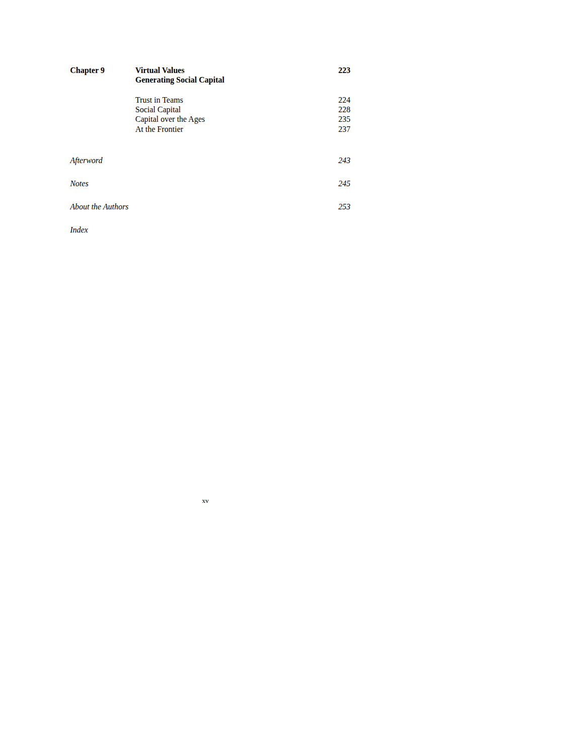| Chapter 9 | Virtual Values | 223 |
| | Generating Social Capital | |
| | Trust in Teams | 224 |
| | Social Capital | 228 |
| | Capital over the Ages | 235 |
| | At the Frontier | 237 |
| Afterword | 243 |
| Notes | 245 |
| About the Authors | 253 |
| Index | |
xv